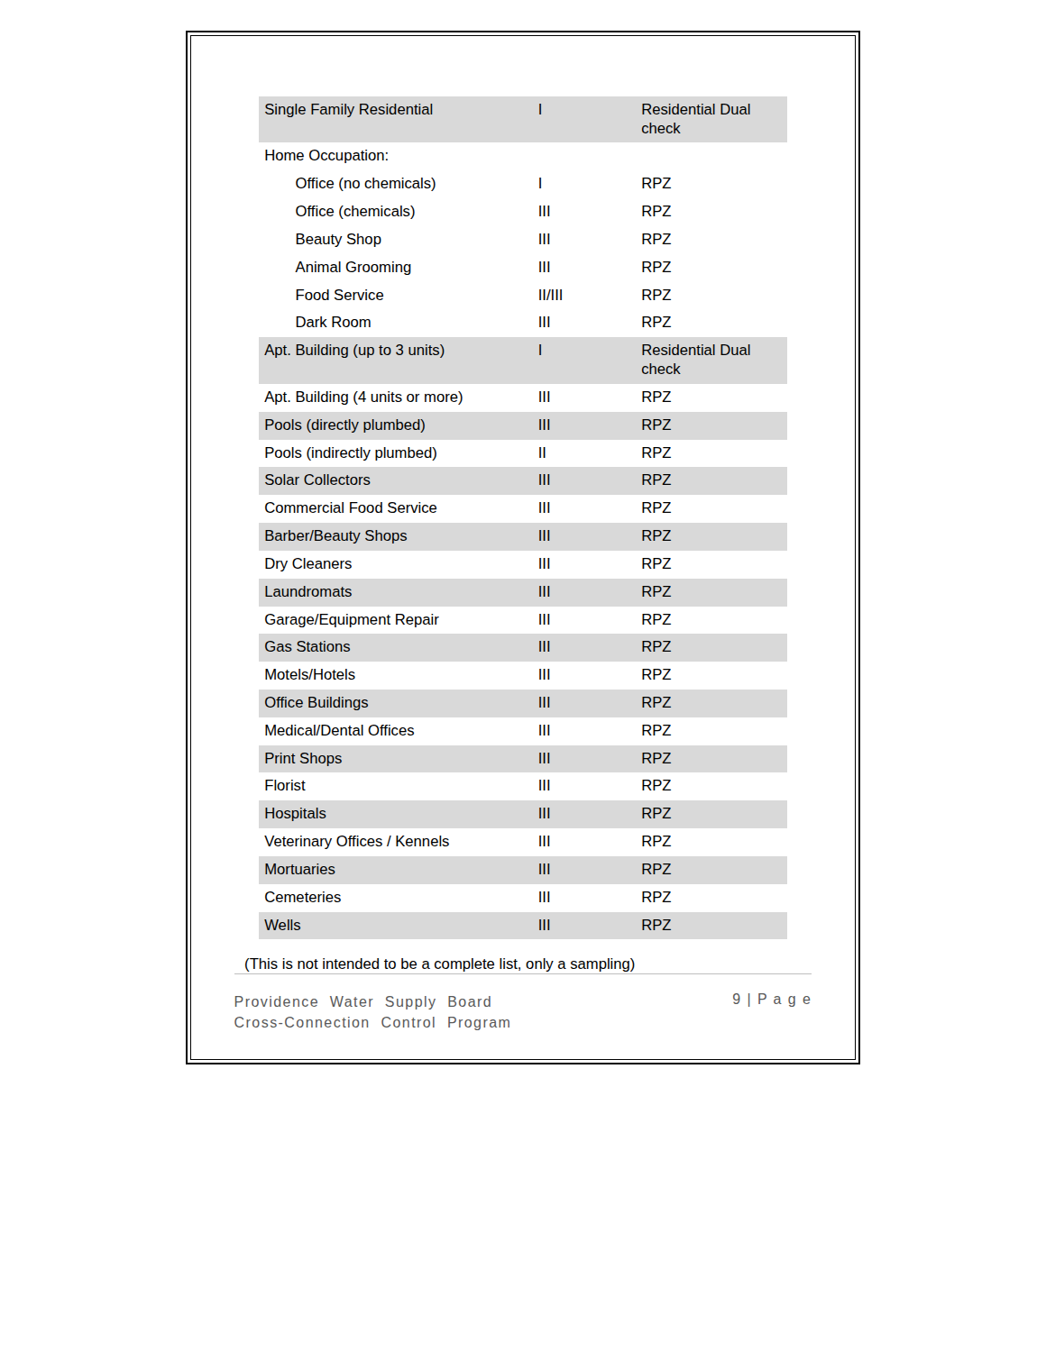| Single Family Residential | I | Residential Dual check |
| Home Occupation: | | |
| Office (no chemicals) | I | RPZ |
| Office (chemicals) | III | RPZ |
| Beauty Shop | III | RPZ |
| Animal Grooming | III | RPZ |
| Food Service | II/III | RPZ |
| Dark Room | III | RPZ |
| Apt. Building (up to 3 units) | I | Residential Dual check |
| Apt. Building (4 units or more) | III | RPZ |
| Pools (directly plumbed) | III | RPZ |
| Pools (indirectly plumbed) | II | RPZ |
| Solar Collectors | III | RPZ |
| Commercial Food Service | III | RPZ |
| Barber/Beauty Shops | III | RPZ |
| Dry Cleaners | III | RPZ |
| Laundromats | III | RPZ |
| Garage/Equipment Repair | III | RPZ |
| Gas Stations | III | RPZ |
| Motels/Hotels | III | RPZ |
| Office Buildings | III | RPZ |
| Medical/Dental Offices | III | RPZ |
| Print Shops | III | RPZ |
| Florist | III | RPZ |
| Hospitals | III | RPZ |
| Veterinary Offices / Kennels | III | RPZ |
| Mortuaries | III | RPZ |
| Cemeteries | III | RPZ |
| Wells | III | RPZ |
(This is not intended to be a complete list, only a sampling)
Providence Water Supply Board
Cross-Connection Control Program
9 | P a g e